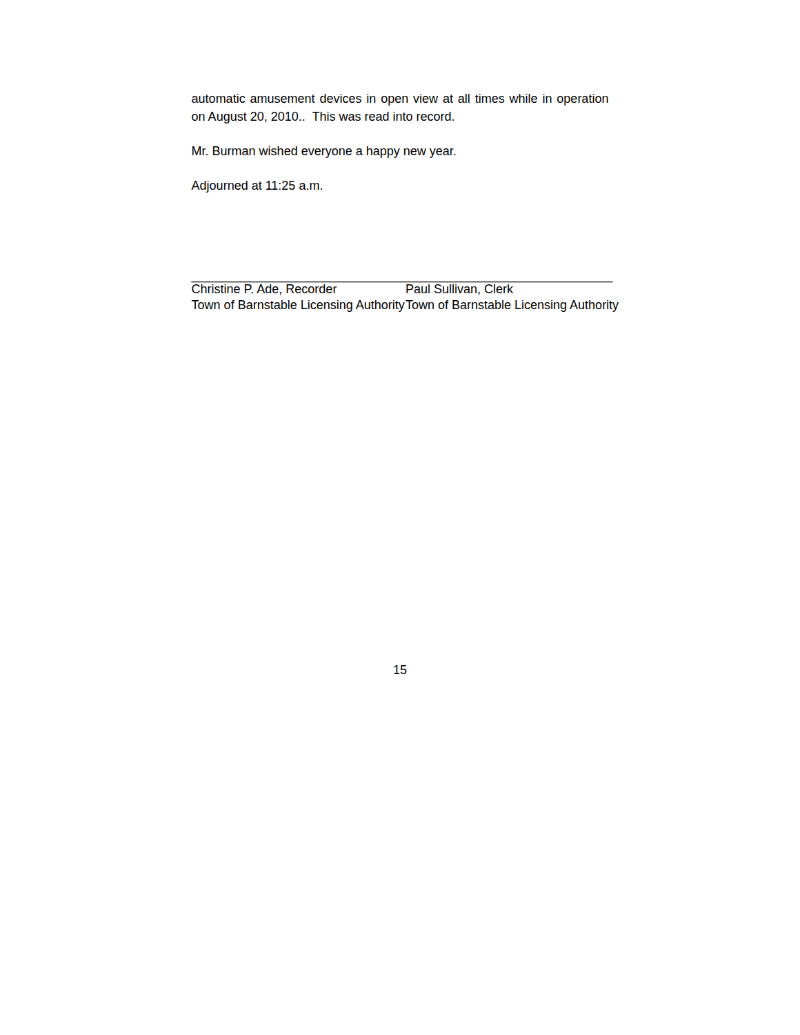automatic amusement devices in open view at all times while in operation on August 20, 2010.. This was read into record.
Mr. Burman wished everyone a happy new year.
Adjourned at 11:25 a.m.
| _______________________________ | ______________________________ |
| Christine P. Ade, Recorder | Paul Sullivan, Clerk |
| Town of Barnstable Licensing Authority | Town of Barnstable Licensing Authority |
15